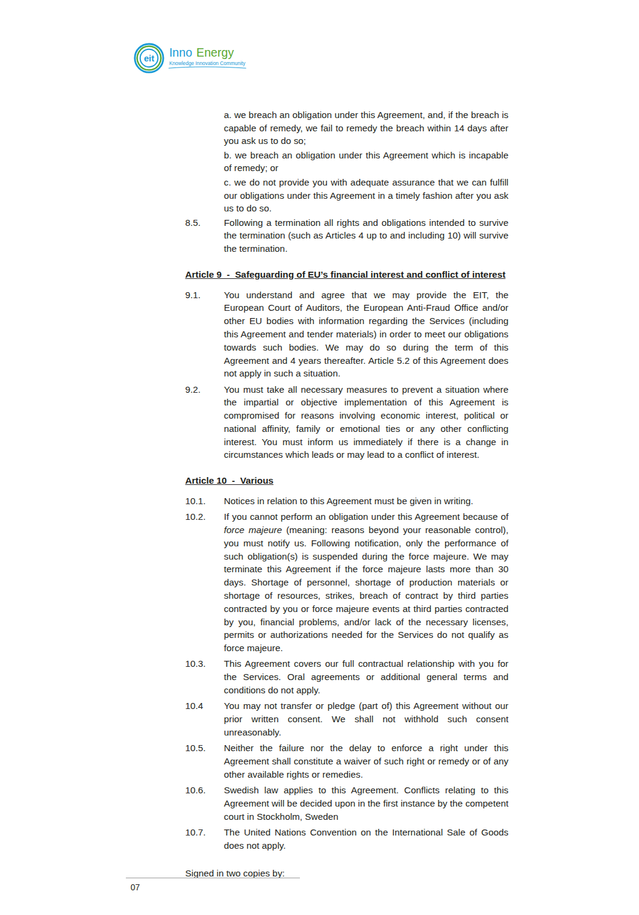eit Inno Energy Knowledge Innovation Community
a. we breach an obligation under this Agreement, and, if the breach is capable of remedy, we fail to remedy the breach within 14 days after you ask us to do so;
b. we breach an obligation under this Agreement which is incapable of remedy; or
c. we do not provide you with adequate assurance that we can fulfill our obligations under this Agreement in a timely fashion after you ask us to do so.
8.5.
Following a termination all rights and obligations intended to survive the termination (such as Articles 4 up to and including 10) will survive the termination.
Article 9 - Safeguarding of EU’s financial interest and conflict of interest
9.1.
You understand and agree that we may provide the EIT, the European Court of Auditors, the European Anti-Fraud Office and/or other EU bodies with information regarding the Services (including this Agreement and tender materials) in order to meet our obligations towards such bodies. We may do so during the term of this Agreement and 4 years thereafter. Article 5.2 of this Agreement does not apply in such a situation.
9.2.
You must take all necessary measures to prevent a situation where the impartial or objective implementation of this Agreement is compromised for reasons involving economic interest, political or national affinity, family or emotional ties or any other conflicting interest. You must inform us immediately if there is a change in circumstances which leads or may lead to a conflict of interest.
Article 10 - Various
10.1.
Notices in relation to this Agreement must be given in writing.
10.2.
If you cannot perform an obligation under this Agreement because of force majeure (meaning: reasons beyond your reasonable control), you must notify us. Following notification, only the performance of such obligation(s) is suspended during the force majeure. We may terminate this Agreement if the force majeure lasts more than 30 days. Shortage of personnel, shortage of production materials or shortage of resources, strikes, breach of contract by third parties contracted by you or force majeure events at third parties contracted by you, financial problems, and/or lack of the necessary licenses, permits or authorizations needed for the Services do not qualify as force majeure.
10.3.
This Agreement covers our full contractual relationship with you for the Services. Oral agreements or additional general terms and conditions do not apply.
10.4
You may not transfer or pledge (part of) this Agreement without our prior written consent. We shall not withhold such consent unreasonably.
10.5.
Neither the failure nor the delay to enforce a right under this Agreement shall constitute a waiver of such right or remedy or of any other available rights or remedies.
10.6.
Swedish law applies to this Agreement. Conflicts relating to this Agreement will be decided upon in the first instance by the competent court in Stockholm, Sweden
10.7.
The United Nations Convention on the International Sale of Goods does not apply.
Signed in two copies by:
07